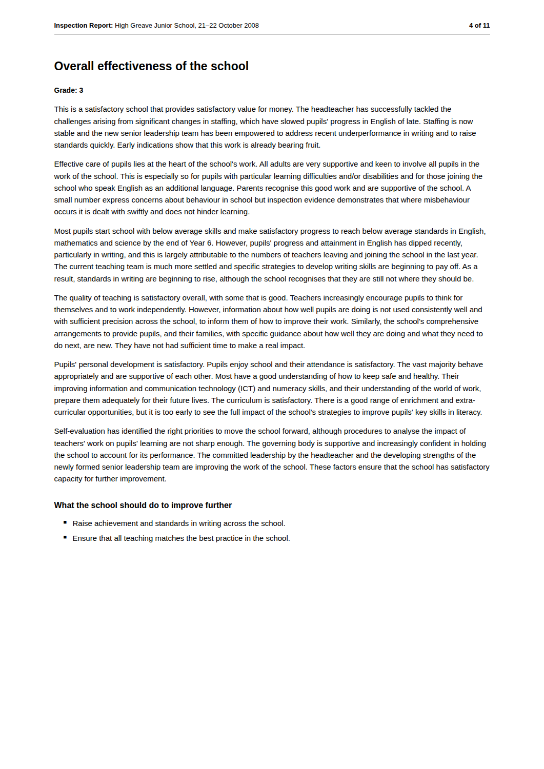Inspection Report: High Greave Junior School, 21–22 October 2008
4 of 11
Overall effectiveness of the school
Grade: 3
This is a satisfactory school that provides satisfactory value for money. The headteacher has successfully tackled the challenges arising from significant changes in staffing, which have slowed pupils' progress in English of late. Staffing is now stable and the new senior leadership team has been empowered to address recent underperformance in writing and to raise standards quickly. Early indications show that this work is already bearing fruit.
Effective care of pupils lies at the heart of the school's work. All adults are very supportive and keen to involve all pupils in the work of the school. This is especially so for pupils with particular learning difficulties and/or disabilities and for those joining the school who speak English as an additional language. Parents recognise this good work and are supportive of the school. A small number express concerns about behaviour in school but inspection evidence demonstrates that where misbehaviour occurs it is dealt with swiftly and does not hinder learning.
Most pupils start school with below average skills and make satisfactory progress to reach below average standards in English, mathematics and science by the end of Year 6. However, pupils' progress and attainment in English has dipped recently, particularly in writing, and this is largely attributable to the numbers of teachers leaving and joining the school in the last year. The current teaching team is much more settled and specific strategies to develop writing skills are beginning to pay off. As a result, standards in writing are beginning to rise, although the school recognises that they are still not where they should be.
The quality of teaching is satisfactory overall, with some that is good. Teachers increasingly encourage pupils to think for themselves and to work independently. However, information about how well pupils are doing is not used consistently well and with sufficient precision across the school, to inform them of how to improve their work. Similarly, the school's comprehensive arrangements to provide pupils, and their families, with specific guidance about how well they are doing and what they need to do next, are new. They have not had sufficient time to make a real impact.
Pupils' personal development is satisfactory. Pupils enjoy school and their attendance is satisfactory. The vast majority behave appropriately and are supportive of each other. Most have a good understanding of how to keep safe and healthy. Their improving information and communication technology (ICT) and numeracy skills, and their understanding of the world of work, prepare them adequately for their future lives. The curriculum is satisfactory. There is a good range of enrichment and extra-curricular opportunities, but it is too early to see the full impact of the school's strategies to improve pupils' key skills in literacy.
Self-evaluation has identified the right priorities to move the school forward, although procedures to analyse the impact of teachers' work on pupils' learning are not sharp enough. The governing body is supportive and increasingly confident in holding the school to account for its performance. The committed leadership by the headteacher and the developing strengths of the newly formed senior leadership team are improving the work of the school. These factors ensure that the school has satisfactory capacity for further improvement.
What the school should do to improve further
Raise achievement and standards in writing across the school.
Ensure that all teaching matches the best practice in the school.